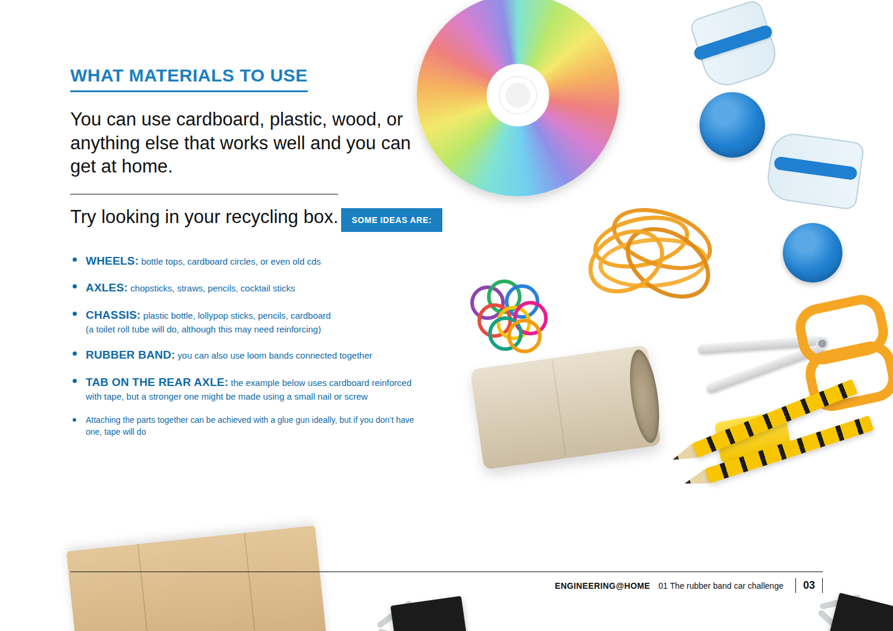What materials to use
You can use cardboard, plastic, wood, or anything else that works well and you can get at home.
Try looking in your recycling box.
SOME IDEAS ARE:
WHEELS: bottle tops, cardboard circles, or even old cds
AXLES: chopsticks, straws, pencils, cocktail sticks
CHASSIS: plastic bottle, lollypop sticks, pencils, cardboard
(a toilet roll tube will do, although this may need reinforcing)
RUBBER BAND: you can also use loom bands connected together
TAB ON THE REAR AXLE: the example below uses cardboard reinforced with tape, but a stronger one might be made using a small nail or screw
Attaching the parts together can be achieved with a glue gun ideally, but if you don’t have one, tape will do
Engineering@Home 01 The rubber band car challenge 03